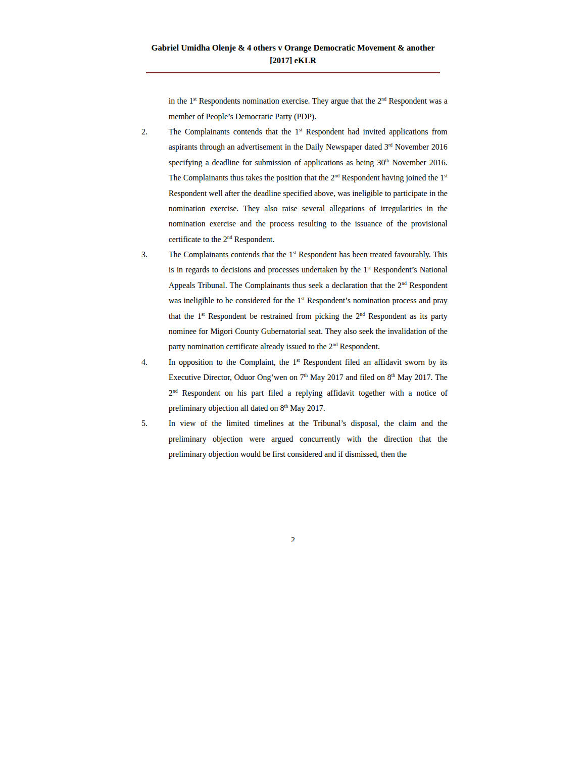Gabriel Umidha Olenje & 4 others v Orange Democratic Movement & another [2017] eKLR
in the 1st Respondents nomination exercise. They argue that the 2nd Respondent was a member of People’s Democratic Party (PDP).
2. The Complainants contends that the 1st Respondent had invited applications from aspirants through an advertisement in the Daily Newspaper dated 3rd November 2016 specifying a deadline for submission of applications as being 30th November 2016. The Complainants thus takes the position that the 2nd Respondent having joined the 1st Respondent well after the deadline specified above, was ineligible to participate in the nomination exercise. They also raise several allegations of irregularities in the nomination exercise and the process resulting to the issuance of the provisional certificate to the 2nd Respondent.
3. The Complainants contends that the 1st Respondent has been treated favourably. This is in regards to decisions and processes undertaken by the 1st Respondent’s National Appeals Tribunal. The Complainants thus seek a declaration that the 2nd Respondent was ineligible to be considered for the 1st Respondent’s nomination process and pray that the 1st Respondent be restrained from picking the 2nd Respondent as its party nominee for Migori County Gubernatorial seat. They also seek the invalidation of the party nomination certificate already issued to the 2nd Respondent.
4. In opposition to the Complaint, the 1st Respondent filed an affidavit sworn by its Executive Director, Oduor Ong’wen on 7th May 2017 and filed on 8th May 2017. The 2nd Respondent on his part filed a replying affidavit together with a notice of preliminary objection all dated on 8th May 2017.
5. In view of the limited timelines at the Tribunal’s disposal, the claim and the preliminary objection were argued concurrently with the direction that the preliminary objection would be first considered and if dismissed, then the
2